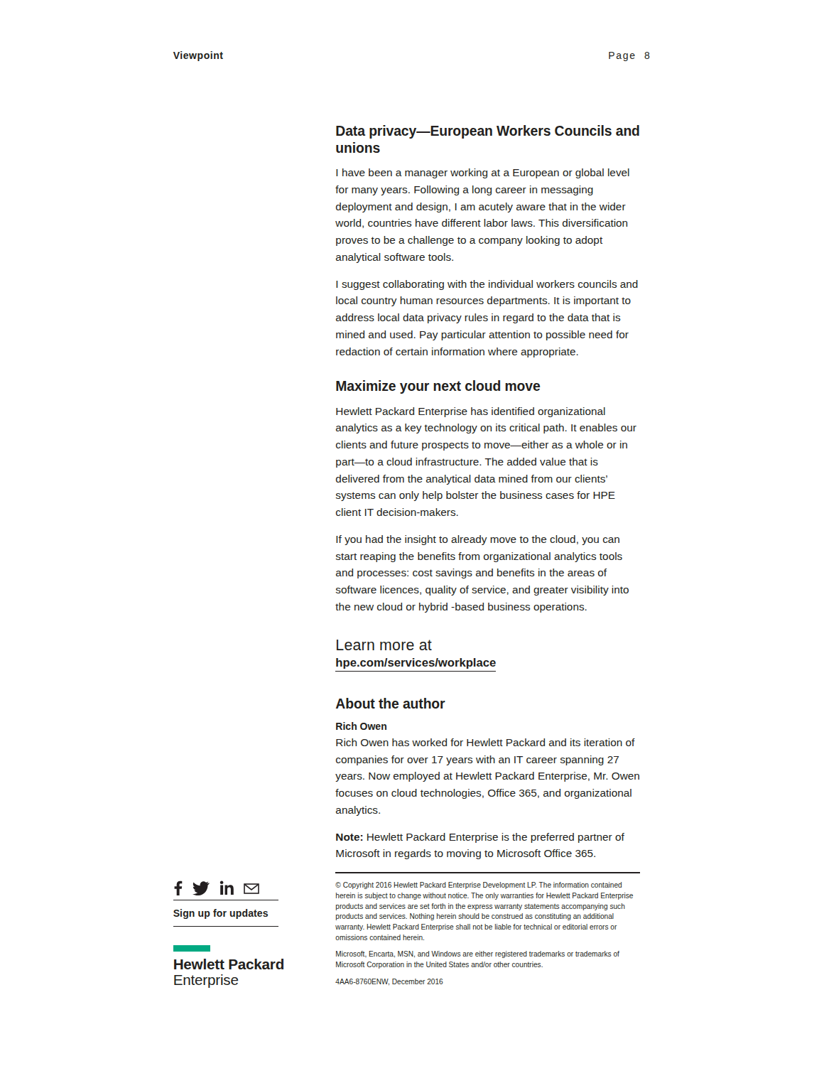Viewpoint Page 8
Data privacy—European Workers Councils and unions
I have been a manager working at a European or global level for many years. Following a long career in messaging deployment and design, I am acutely aware that in the wider world, countries have different labor laws. This diversification proves to be a challenge to a company looking to adopt analytical software tools.
I suggest collaborating with the individual workers councils and local country human resources departments. It is important to address local data privacy rules in regard to the data that is mined and used. Pay particular attention to possible need for redaction of certain information where appropriate.
Maximize your next cloud move
Hewlett Packard Enterprise has identified organizational analytics as a key technology on its critical path. It enables our clients and future prospects to move—either as a whole or in part—to a cloud infrastructure. The added value that is delivered from the analytical data mined from our clients’ systems can only help bolster the business cases for HPE client IT decision-makers.
If you had the insight to already move to the cloud, you can start reaping the benefits from organizational analytics tools and processes: cost savings and benefits in the areas of software licences, quality of service, and greater visibility into the new cloud or hybrid -based business operations.
Learn more at hpe.com/services/workplace
About the author
Rich Owen
Rich Owen has worked for Hewlett Packard and its iteration of companies for over 17 years with an IT career spanning 27 years. Now employed at Hewlett Packard Enterprise, Mr. Owen focuses on cloud technologies, Office 365, and organizational analytics.
Note: Hewlett Packard Enterprise is the preferred partner of Microsoft in regards to moving to Microsoft Office 365.
Sign up for updates
Hewlett Packard
Enterprise
© Copyright 2016 Hewlett Packard Enterprise Development LP. The information contained herein is subject to change without notice. The only warranties for Hewlett Packard Enterprise products and services are set forth in the express warranty statements accompanying such products and services. Nothing herein should be construed as constituting an additional warranty. Hewlett Packard Enterprise shall not be liable for technical or editorial errors or omissions contained herein.
Microsoft, Encarta, MSN, and Windows are either registered trademarks or trademarks of Microsoft Corporation in the United States and/or other countries.
4AA6-8760ENW, December 2016